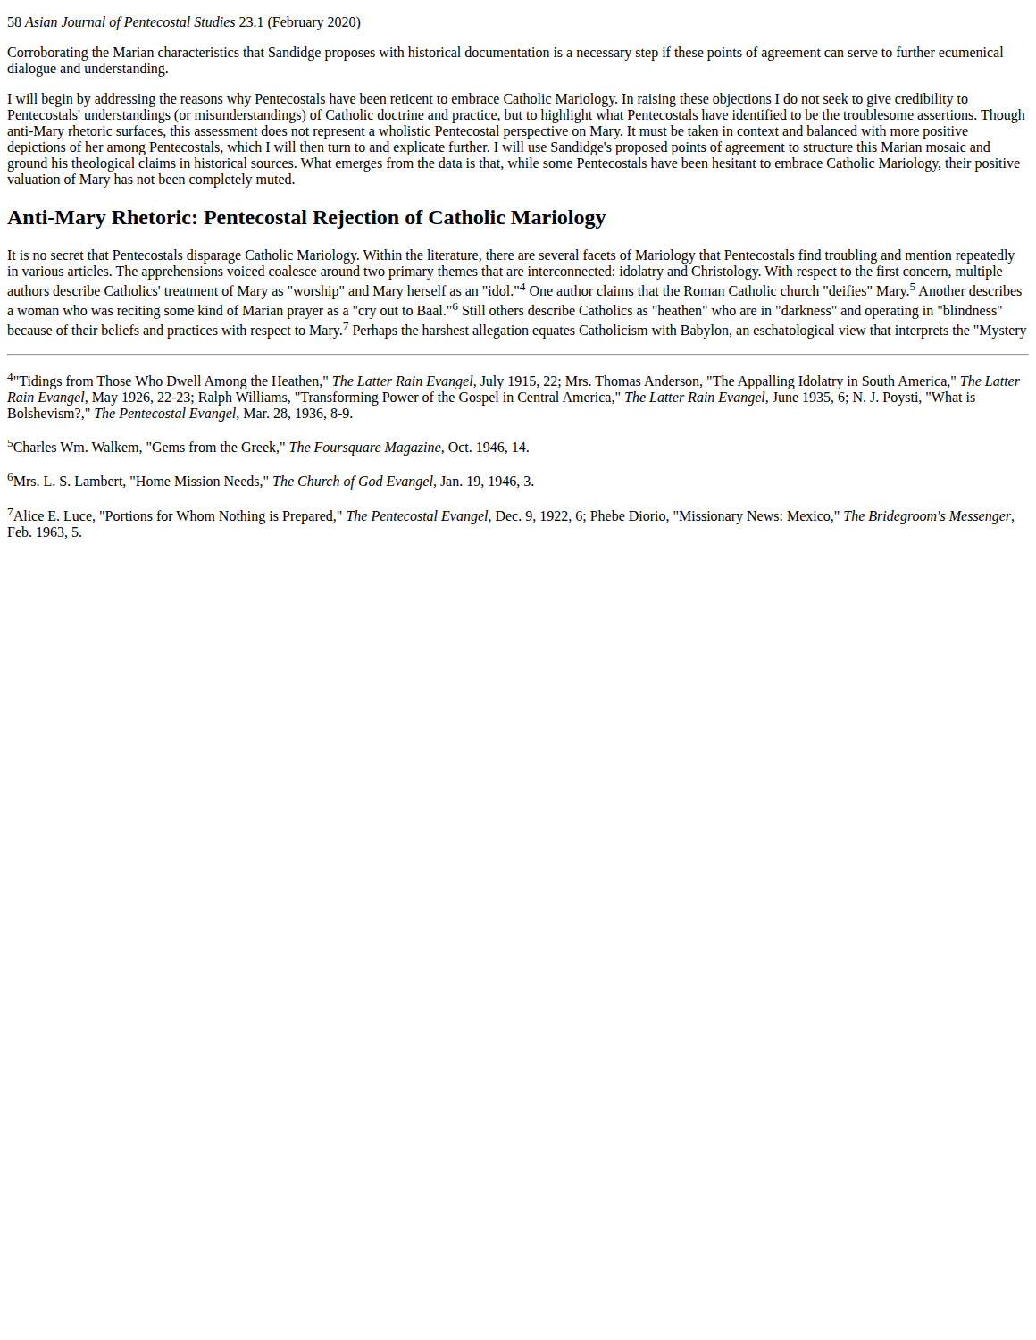58 Asian Journal of Pentecostal Studies 23.1 (February 2020)
Corroborating the Marian characteristics that Sandidge proposes with historical documentation is a necessary step if these points of agreement can serve to further ecumenical dialogue and understanding.
I will begin by addressing the reasons why Pentecostals have been reticent to embrace Catholic Mariology. In raising these objections I do not seek to give credibility to Pentecostals' understandings (or misunderstandings) of Catholic doctrine and practice, but to highlight what Pentecostals have identified to be the troublesome assertions. Though anti-Mary rhetoric surfaces, this assessment does not represent a wholistic Pentecostal perspective on Mary. It must be taken in context and balanced with more positive depictions of her among Pentecostals, which I will then turn to and explicate further. I will use Sandidge's proposed points of agreement to structure this Marian mosaic and ground his theological claims in historical sources. What emerges from the data is that, while some Pentecostals have been hesitant to embrace Catholic Mariology, their positive valuation of Mary has not been completely muted.
Anti-Mary Rhetoric: Pentecostal Rejection of Catholic Mariology
It is no secret that Pentecostals disparage Catholic Mariology. Within the literature, there are several facets of Mariology that Pentecostals find troubling and mention repeatedly in various articles. The apprehensions voiced coalesce around two primary themes that are interconnected: idolatry and Christology. With respect to the first concern, multiple authors describe Catholics' treatment of Mary as "worship" and Mary herself as an "idol."4 One author claims that the Roman Catholic church "deifies" Mary.5 Another describes a woman who was reciting some kind of Marian prayer as a "cry out to Baal."6 Still others describe Catholics as "heathen" who are in "darkness" and operating in "blindness" because of their beliefs and practices with respect to Mary.7 Perhaps the harshest allegation equates Catholicism with Babylon, an eschatological view that interprets the "Mystery
4"Tidings from Those Who Dwell Among the Heathen," The Latter Rain Evangel, July 1915, 22; Mrs. Thomas Anderson, "The Appalling Idolatry in South America," The Latter Rain Evangel, May 1926, 22-23; Ralph Williams, "Transforming Power of the Gospel in Central America," The Latter Rain Evangel, June 1935, 6; N. J. Poysti, "What is Bolshevism?," The Pentecostal Evangel, Mar. 28, 1936, 8-9.
5Charles Wm. Walkem, "Gems from the Greek," The Foursquare Magazine, Oct. 1946, 14.
6Mrs. L. S. Lambert, "Home Mission Needs," The Church of God Evangel, Jan. 19, 1946, 3.
7Alice E. Luce, "Portions for Whom Nothing is Prepared," The Pentecostal Evangel, Dec. 9, 1922, 6; Phebe Diorio, "Missionary News: Mexico," The Bridegroom's Messenger, Feb. 1963, 5.